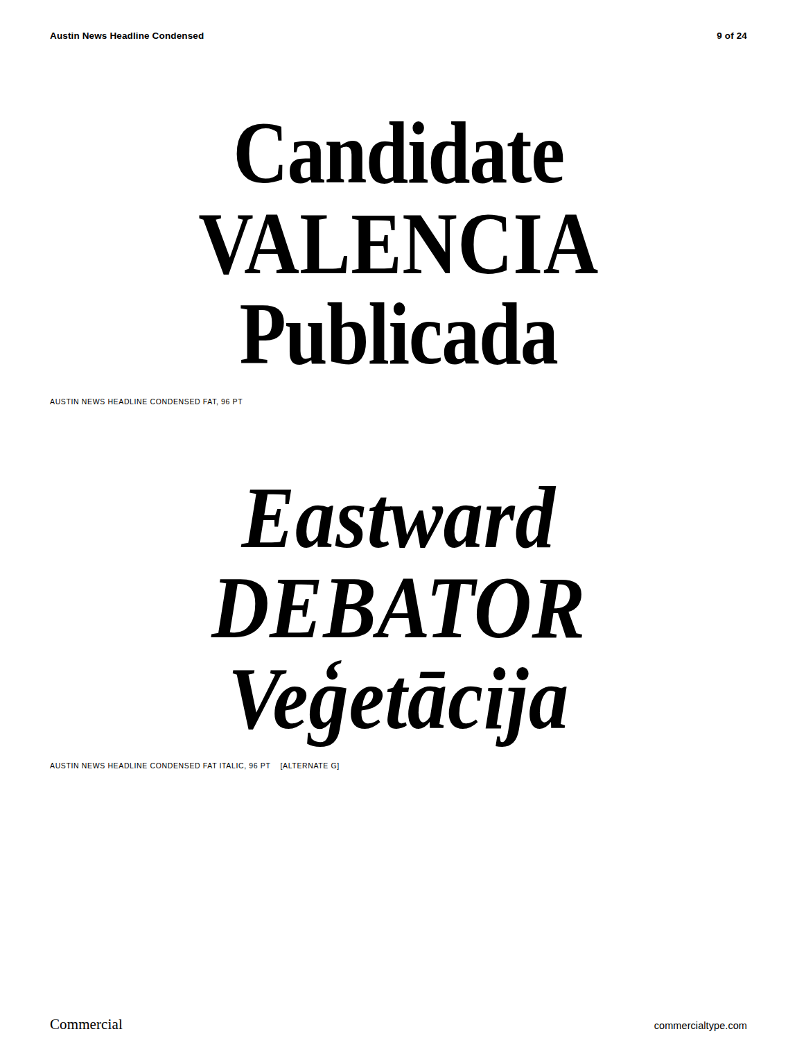Austin News Headline Condensed 9 of 24
Candidate
VALENCIA
Publicada
Austin News Headline Condensed Fat, 96 pt
Eastward
DEBATOR
Veģetācija
Austin News Headline Condensed Fat Italic, 96 pt[alternate g]
Commercial commercialtype.com